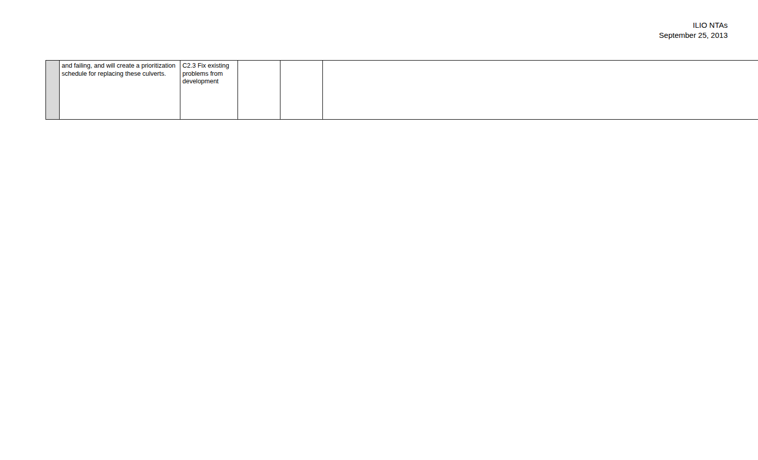ILIO NTAs
September 25, 2013
| | and failing, and will create a prioritization schedule for replacing these culverts. | C2.3 Fix existing problems from development | | | |